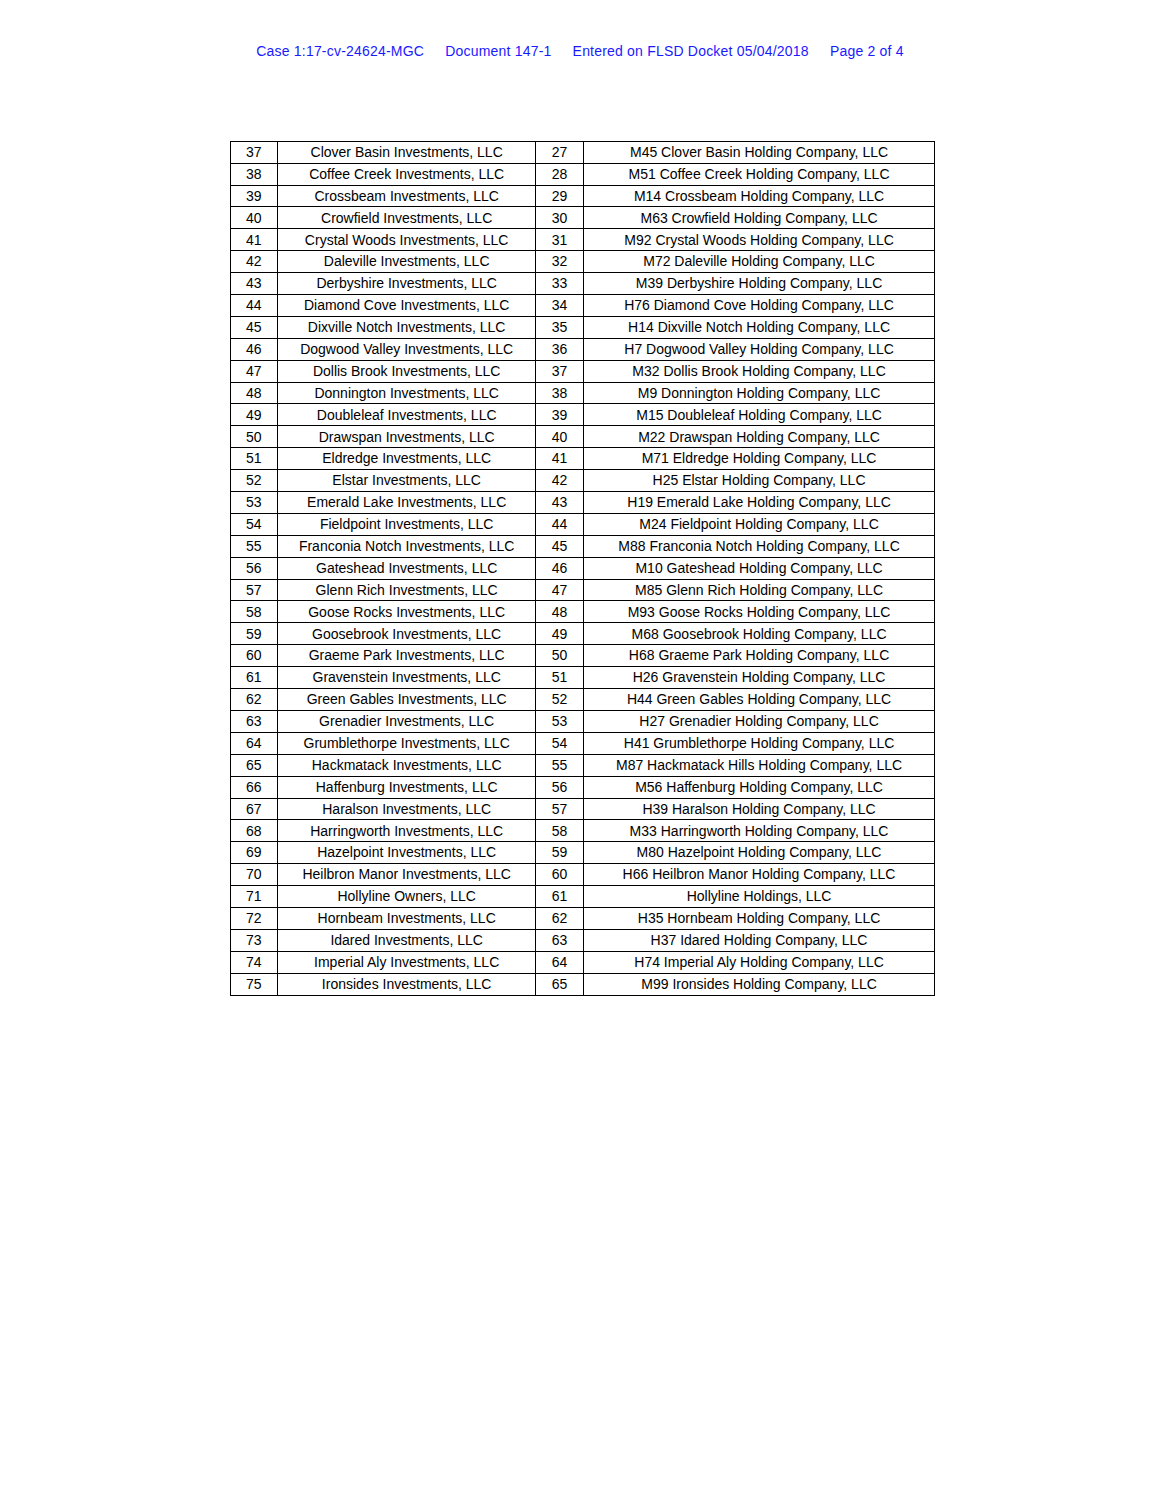Case 1:17-cv-24624-MGC Document 147-1 Entered on FLSD Docket 05/04/2018 Page 2 of 4
| 37 | Clover Basin Investments, LLC | 27 | M45 Clover Basin Holding Company, LLC |
| 38 | Coffee Creek Investments, LLC | 28 | M51 Coffee Creek Holding Company, LLC |
| 39 | Crossbeam Investments, LLC | 29 | M14 Crossbeam Holding Company, LLC |
| 40 | Crowfield Investments, LLC | 30 | M63 Crowfield Holding Company, LLC |
| 41 | Crystal Woods Investments, LLC | 31 | M92 Crystal Woods Holding Company, LLC |
| 42 | Daleville Investments, LLC | 32 | M72 Daleville Holding Company, LLC |
| 43 | Derbyshire Investments, LLC | 33 | M39 Derbyshire Holding Company, LLC |
| 44 | Diamond Cove Investments, LLC | 34 | H76 Diamond Cove Holding Company, LLC |
| 45 | Dixville Notch Investments, LLC | 35 | H14 Dixville Notch Holding Company, LLC |
| 46 | Dogwood Valley Investments, LLC | 36 | H7 Dogwood Valley Holding Company, LLC |
| 47 | Dollis Brook Investments, LLC | 37 | M32 Dollis Brook Holding Company, LLC |
| 48 | Donnington Investments, LLC | 38 | M9 Donnington Holding Company, LLC |
| 49 | Doubleleaf Investments, LLC | 39 | M15 Doubleleaf Holding Company, LLC |
| 50 | Drawspan Investments, LLC | 40 | M22 Drawspan Holding Company, LLC |
| 51 | Eldredge Investments, LLC | 41 | M71 Eldredge Holding Company, LLC |
| 52 | Elstar Investments, LLC | 42 | H25 Elstar Holding Company, LLC |
| 53 | Emerald Lake Investments, LLC | 43 | H19 Emerald Lake Holding Company, LLC |
| 54 | Fieldpoint Investments, LLC | 44 | M24 Fieldpoint Holding Company, LLC |
| 55 | Franconia Notch Investments, LLC | 45 | M88 Franconia Notch Holding Company, LLC |
| 56 | Gateshead Investments, LLC | 46 | M10 Gateshead Holding Company, LLC |
| 57 | Glenn Rich Investments, LLC | 47 | M85 Glenn Rich Holding Company, LLC |
| 58 | Goose Rocks Investments, LLC | 48 | M93 Goose Rocks Holding Company, LLC |
| 59 | Goosebrook Investments, LLC | 49 | M68 Goosebrook Holding Company, LLC |
| 60 | Graeme Park Investments, LLC | 50 | H68 Graeme Park Holding Company, LLC |
| 61 | Gravenstein Investments, LLC | 51 | H26 Gravenstein Holding Company, LLC |
| 62 | Green Gables Investments, LLC | 52 | H44 Green Gables Holding Company, LLC |
| 63 | Grenadier Investments, LLC | 53 | H27 Grenadier Holding Company, LLC |
| 64 | Grumblethorpe Investments, LLC | 54 | H41 Grumblethorpe Holding Company, LLC |
| 65 | Hackmatack Investments, LLC | 55 | M87 Hackmatack Hills Holding Company, LLC |
| 66 | Haffenburg Investments, LLC | 56 | M56 Haffenburg Holding Company, LLC |
| 67 | Haralson Investments, LLC | 57 | H39 Haralson Holding Company, LLC |
| 68 | Harringworth Investments, LLC | 58 | M33 Harringworth Holding Company, LLC |
| 69 | Hazelpoint Investments, LLC | 59 | M80 Hazelpoint Holding Company, LLC |
| 70 | Heilbron Manor Investments, LLC | 60 | H66 Heilbron Manor Holding Company, LLC |
| 71 | Hollyline Owners, LLC | 61 | Hollyline Holdings, LLC |
| 72 | Hornbeam Investments, LLC | 62 | H35 Hornbeam Holding Company, LLC |
| 73 | Idared Investments, LLC | 63 | H37 Idared Holding Company, LLC |
| 74 | Imperial Aly Investments, LLC | 64 | H74 Imperial Aly Holding Company, LLC |
| 75 | Ironsides Investments, LLC | 65 | M99 Ironsides Holding Company, LLC |